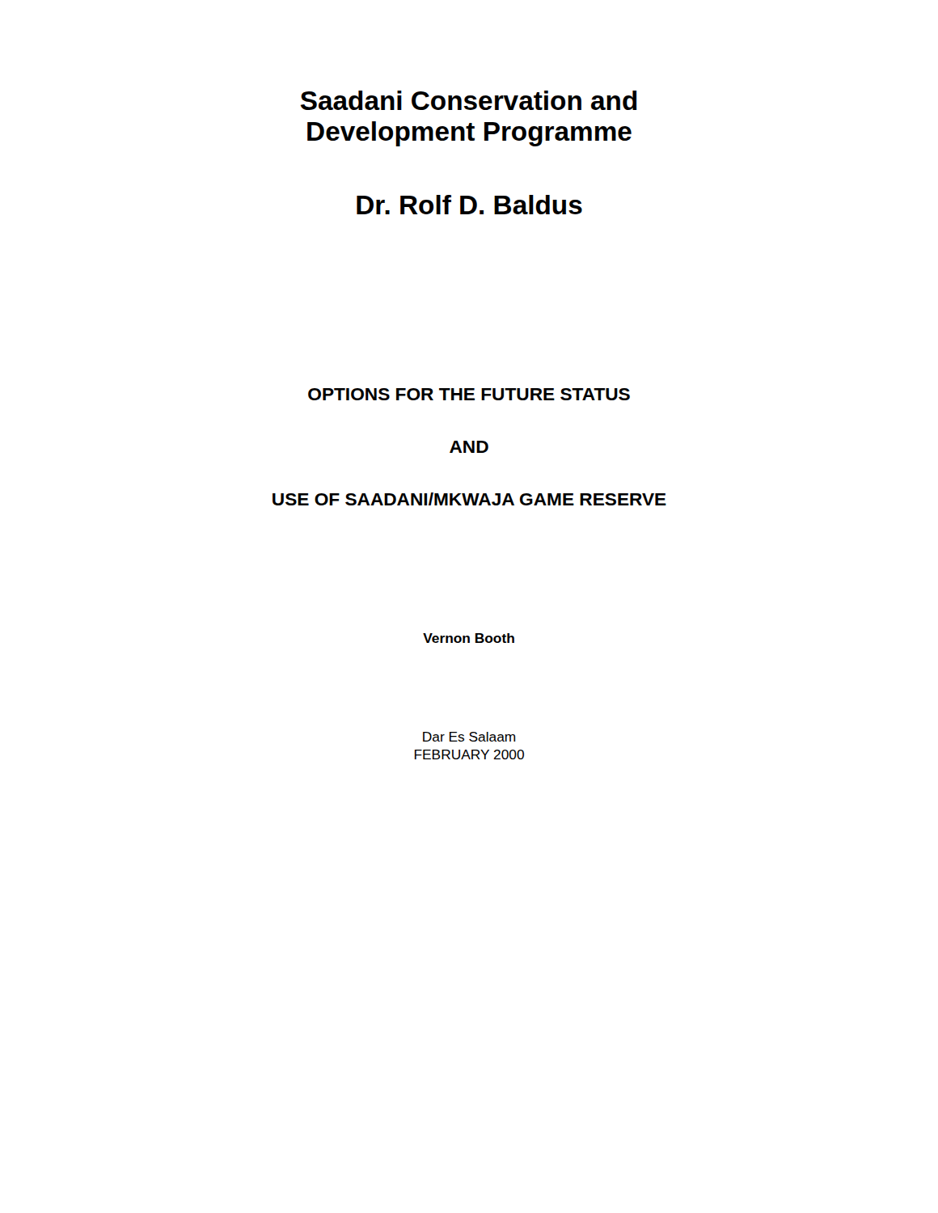Saadani Conservation and Development Programme
Dr. Rolf D. Baldus
OPTIONS FOR THE FUTURE STATUS
AND
USE OF SAADANI/MKWAJA GAME RESERVE
Vernon Booth
Dar Es Salaam
FEBRUARY 2000